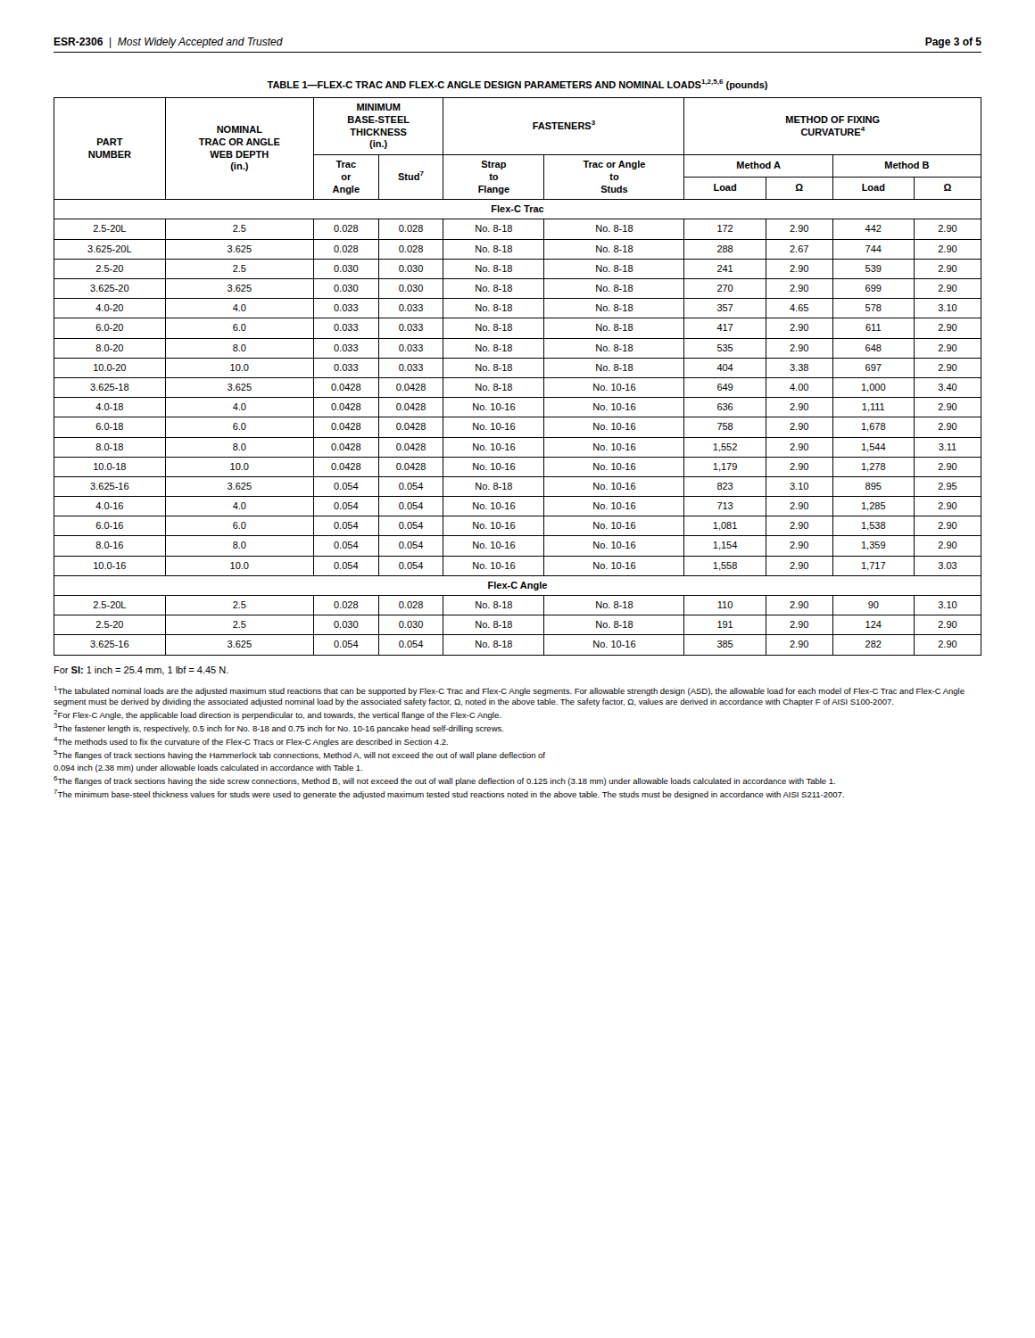ESR-2306 | Most Widely Accepted and Trusted
Page 3 of 5
TABLE 1—FLEX-C TRAC AND FLEX-C ANGLE DESIGN PARAMETERS AND NOMINAL LOADS1,2,5,6 (pounds)
| PART NUMBER | NOMINAL TRAC OR ANGLE WEB DEPTH (in.) | MINIMUM BASE-STEEL THICKNESS (in.) | FASTENERS 3 | METHOD OF FIXING CURVATURE 4 |
| --- | --- | --- | --- | --- |
| Trac or Angle | Stud 7 | Strap to Flange | Trac or Angle to Studs | Method A | Method B |
| Load | Ω | Load | Ω |
| Flex-C Trac |
| 2.5-20L | 2.5 | 0.028 | 0.028 | No. 8-18 | No. 8-18 | 172 | 2.90 | 442 | 2.90 |
| 3.625-20L | 3.625 | 0.028 | 0.028 | No. 8-18 | No. 8-18 | 288 | 2.67 | 744 | 2.90 |
| 2.5-20 | 2.5 | 0.030 | 0.030 | No. 8-18 | No. 8-18 | 241 | 2.90 | 539 | 2.90 |
| 3.625-20 | 3.625 | 0.030 | 0.030 | No. 8-18 | No. 8-18 | 270 | 2.90 | 699 | 2.90 |
| 4.0-20 | 4.0 | 0.033 | 0.033 | No. 8-18 | No. 8-18 | 357 | 4.65 | 578 | 3.10 |
| 6.0-20 | 6.0 | 0.033 | 0.033 | No. 8-18 | No. 8-18 | 417 | 2.90 | 611 | 2.90 |
| 8.0-20 | 8.0 | 0.033 | 0.033 | No. 8-18 | No. 8-18 | 535 | 2.90 | 648 | 2.90 |
| 10.0-20 | 10.0 | 0.033 | 0.033 | No. 8-18 | No. 8-18 | 404 | 3.38 | 697 | 2.90 |
| 3.625-18 | 3.625 | 0.0428 | 0.0428 | No. 8-18 | No. 10-16 | 649 | 4.00 | 1,000 | 3.40 |
| 4.0-18 | 4.0 | 0.0428 | 0.0428 | No. 10-16 | No. 10-16 | 636 | 2.90 | 1,111 | 2.90 |
| 6.0-18 | 6.0 | 0.0428 | 0.0428 | No. 10-16 | No. 10-16 | 758 | 2.90 | 1,678 | 2.90 |
| 8.0-18 | 8.0 | 0.0428 | 0.0428 | No. 10-16 | No. 10-16 | 1,552 | 2.90 | 1,544 | 3.11 |
| 10.0-18 | 10.0 | 0.0428 | 0.0428 | No. 10-16 | No. 10-16 | 1,179 | 2.90 | 1,278 | 2.90 |
| 3.625-16 | 3.625 | 0.054 | 0.054 | No. 8-18 | No. 10-16 | 823 | 3.10 | 895 | 2.95 |
| 4.0-16 | 4.0 | 0.054 | 0.054 | No. 10-16 | No. 10-16 | 713 | 2.90 | 1,285 | 2.90 |
| 6.0-16 | 6.0 | 0.054 | 0.054 | No. 10-16 | No. 10-16 | 1,081 | 2.90 | 1,538 | 2.90 |
| 8.0-16 | 8.0 | 0.054 | 0.054 | No. 10-16 | No. 10-16 | 1,154 | 2.90 | 1,359 | 2.90 |
| 10.0-16 | 10.0 | 0.054 | 0.054 | No. 10-16 | No. 10-16 | 1,558 | 2.90 | 1,717 | 3.03 |
| Flex-C Angle |
| 2.5-20L | 2.5 | 0.028 | 0.028 | No. 8-18 | No. 8-18 | 110 | 2.90 | 90 | 3.10 |
| 2.5-20 | 2.5 | 0.030 | 0.030 | No. 8-18 | No. 8-18 | 191 | 2.90 | 124 | 2.90 |
| 3.625-16 | 3.625 | 0.054 | 0.054 | No. 8-18 | No. 10-16 | 385 | 2.90 | 282 | 2.90 |
For SI: 1 inch = 25.4 mm, 1 lbf = 4.45 N.
1The tabulated nominal loads are the adjusted maximum stud reactions that can be supported by Flex-C Trac and Flex-C Angle segments. For allowable strength design (ASD), the allowable load for each model of Flex-C Trac and Flex-C Angle segment must be derived by dividing the associated adjusted nominal load by the associated safety factor, Ω, noted in the above table. The safety factor, Ω, values are derived in accordance with Chapter F of AISI S100-2007.
2For Flex-C Angle, the applicable load direction is perpendicular to, and towards, the vertical flange of the Flex-C Angle.
3The fastener length is, respectively, 0.5 inch for No. 8-18 and 0.75 inch for No. 10-16 pancake head self-drilling screws.
4The methods used to fix the curvature of the Flex-C Tracs or Flex-C Angles are described in Section 4.2.
5The flanges of track sections having the Hammerlock tab connections, Method A, will not exceed the out of wall plane deflection of
0.094 inch (2.38 mm) under allowable loads calculated in accordance with Table 1.
6The flanges of track sections having the side screw connections, Method B, will not exceed the out of wall plane deflection of 0.125 inch (3.18 mm) under allowable loads calculated in accordance with Table 1.
7The minimum base-steel thickness values for studs were used to generate the adjusted maximum tested stud reactions noted in the above table. The studs must be designed in accordance with AISI S211-2007.